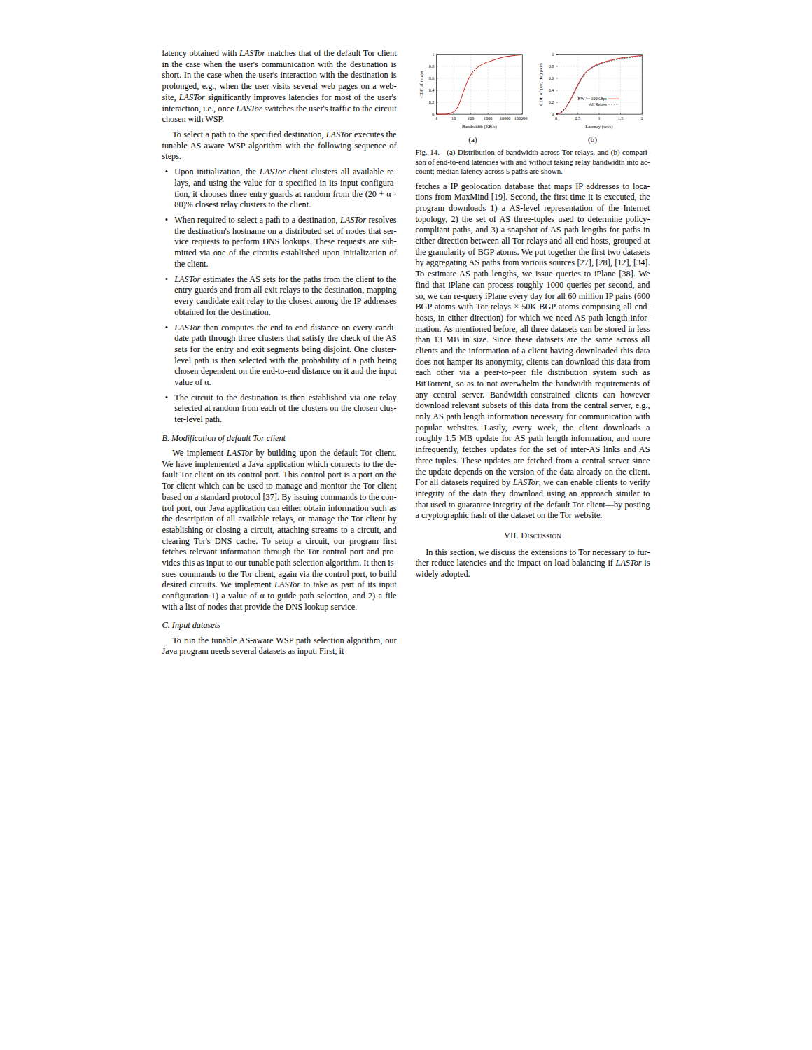latency obtained with LASTor matches that of the default Tor client in the case when the user's communication with the destination is short. In the case when the user's interaction with the destination is prolonged, e.g., when the user visits several web pages on a website, LASTor significantly improves latencies for most of the user's interaction, i.e., once LASTor switches the user's traffic to the circuit chosen with WSP.
To select a path to the specified destination, LASTor executes the tunable AS-aware WSP algorithm with the following sequence of steps.
Upon initialization, the LASTor client clusters all available relays, and using the value for α specified in its input configuration, it chooses three entry guards at random from the (20 + α · 80)% closest relay clusters to the client.
When required to select a path to a destination, LASTor resolves the destination's hostname on a distributed set of nodes that service requests to perform DNS lookups. These requests are submitted via one of the circuits established upon initialization of the client.
LASTor estimates the AS sets for the paths from the client to the entry guards and from all exit relays to the destination, mapping every candidate exit relay to the closest among the IP addresses obtained for the destination.
LASTor then computes the end-to-end distance on every candidate path through three clusters that satisfy the check of the AS sets for the entry and exit segments being disjoint. One cluster-level path is then selected with the probability of a path being chosen dependent on the end-to-end distance on it and the input value of α.
The circuit to the destination is then established via one relay selected at random from each of the clusters on the chosen cluster-level path.
B. Modification of default Tor client
We implement LASTor by building upon the default Tor client. We have implemented a Java application which connects to the default Tor client on its control port. This control port is a port on the Tor client which can be used to manage and monitor the Tor client based on a standard protocol [37]. By issuing commands to the control port, our Java application can either obtain information such as the description of all available relays, or manage the Tor client by establishing or closing a circuit, attaching streams to a circuit, and clearing Tor's DNS cache. To setup a circuit, our program first fetches relevant information through the Tor control port and provides this as input to our tunable path selection algorithm. It then issues commands to the Tor client, again via the control port, to build desired circuits. We implement LASTor to take as part of its input configuration 1) a value of α to guide path selection, and 2) a file with a list of nodes that provide the DNS lookup service.
C. Input datasets
To run the tunable AS-aware WSP path selection algorithm, our Java program needs several datasets as input. First, it
0 0.2 0.4 0.6 0.8 1 1 10 100 1000 10000 100000 Bandwidth (KB/s) CDF of relays
(a)
0 0.2 0.4 0.6 0.8 1 0 0.5 1 1.5 2 BW >= 100KBps All Relays Latency (secs) CDF of (src, dst) pairs
(b)
Fig. 14. (a) Distribution of bandwidth across Tor relays, and (b) comparison of end-to-end latencies with and without taking relay bandwidth into account; median latency across 5 paths are shown.
fetches a IP geolocation database that maps IP addresses to locations from MaxMind [19]. Second, the first time it is executed, the program downloads 1) a AS-level representation of the Internet topology, 2) the set of AS three-tuples used to determine policy-compliant paths, and 3) a snapshot of AS path lengths for paths in either direction between all Tor relays and all end-hosts, grouped at the granularity of BGP atoms. We put together the first two datasets by aggregating AS paths from various sources [27], [28], [12], [34]. To estimate AS path lengths, we issue queries to iPlane [38]. We find that iPlane can process roughly 1000 queries per second, and so, we can re-query iPlane every day for all 60 million IP pairs (600 BGP atoms with Tor relays × 50K BGP atoms comprising all end-hosts, in either direction) for which we need AS path length information. As mentioned before, all three datasets can be stored in less than 13 MB in size. Since these datasets are the same across all clients and the information of a client having downloaded this data does not hamper its anonymity, clients can download this data from each other via a peer-to-peer file distribution system such as BitTorrent, so as to not overwhelm the bandwidth requirements of any central server. Bandwidth-constrained clients can however download relevant subsets of this data from the central server, e.g., only AS path length information necessary for communication with popular websites. Lastly, every week, the client downloads a roughly 1.5 MB update for AS path length information, and more infrequently, fetches updates for the set of inter-AS links and AS three-tuples. These updates are fetched from a central server since the update depends on the version of the data already on the client. For all datasets required by LASTor, we can enable clients to verify integrity of the data they download using an approach similar to that used to guarantee integrity of the default Tor client—by posting a cryptographic hash of the dataset on the Tor website.
VII. Discussion
In this section, we discuss the extensions to Tor necessary to further reduce latencies and the impact on load balancing if LASTor is widely adopted.